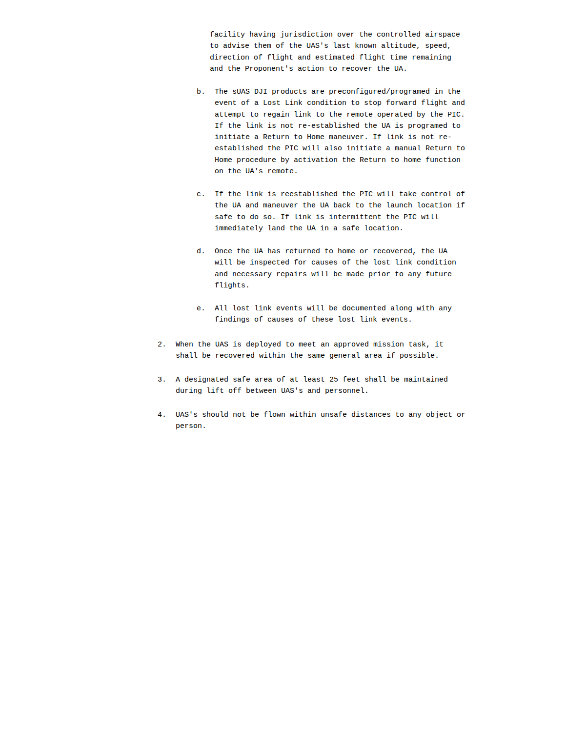facility having jurisdiction over the controlled airspace to advise them of the UAS's last known altitude, speed, direction of flight and estimated flight time remaining and the Proponent's action to recover the UA.
The sUAS DJI products are preconfigured/programed in the event of a Lost Link condition to stop forward flight and attempt to regain link to the remote operated by the PIC. If the link is not re-established the UA is programed to initiate a Return to Home maneuver. If link is not re-established the PIC will also initiate a manual Return to Home procedure by activation the Return to home function on the UA's remote.
If the link is reestablished the PIC will take control of the UA and maneuver the UA back to the launch location if safe to do so. If link is intermittent the PIC will immediately land the UA in a safe location.
Once the UA has returned to home or recovered, the UA will be inspected for causes of the lost link condition and necessary repairs will be made prior to any future flights.
All lost link events will be documented along with any findings of causes of these lost link events.
When the UAS is deployed to meet an approved mission task, it shall be recovered within the same general area if possible.
A designated safe area of at least 25 feet shall be maintained during lift off between UAS's and personnel.
UAS's should not be flown within unsafe distances to any object or person.